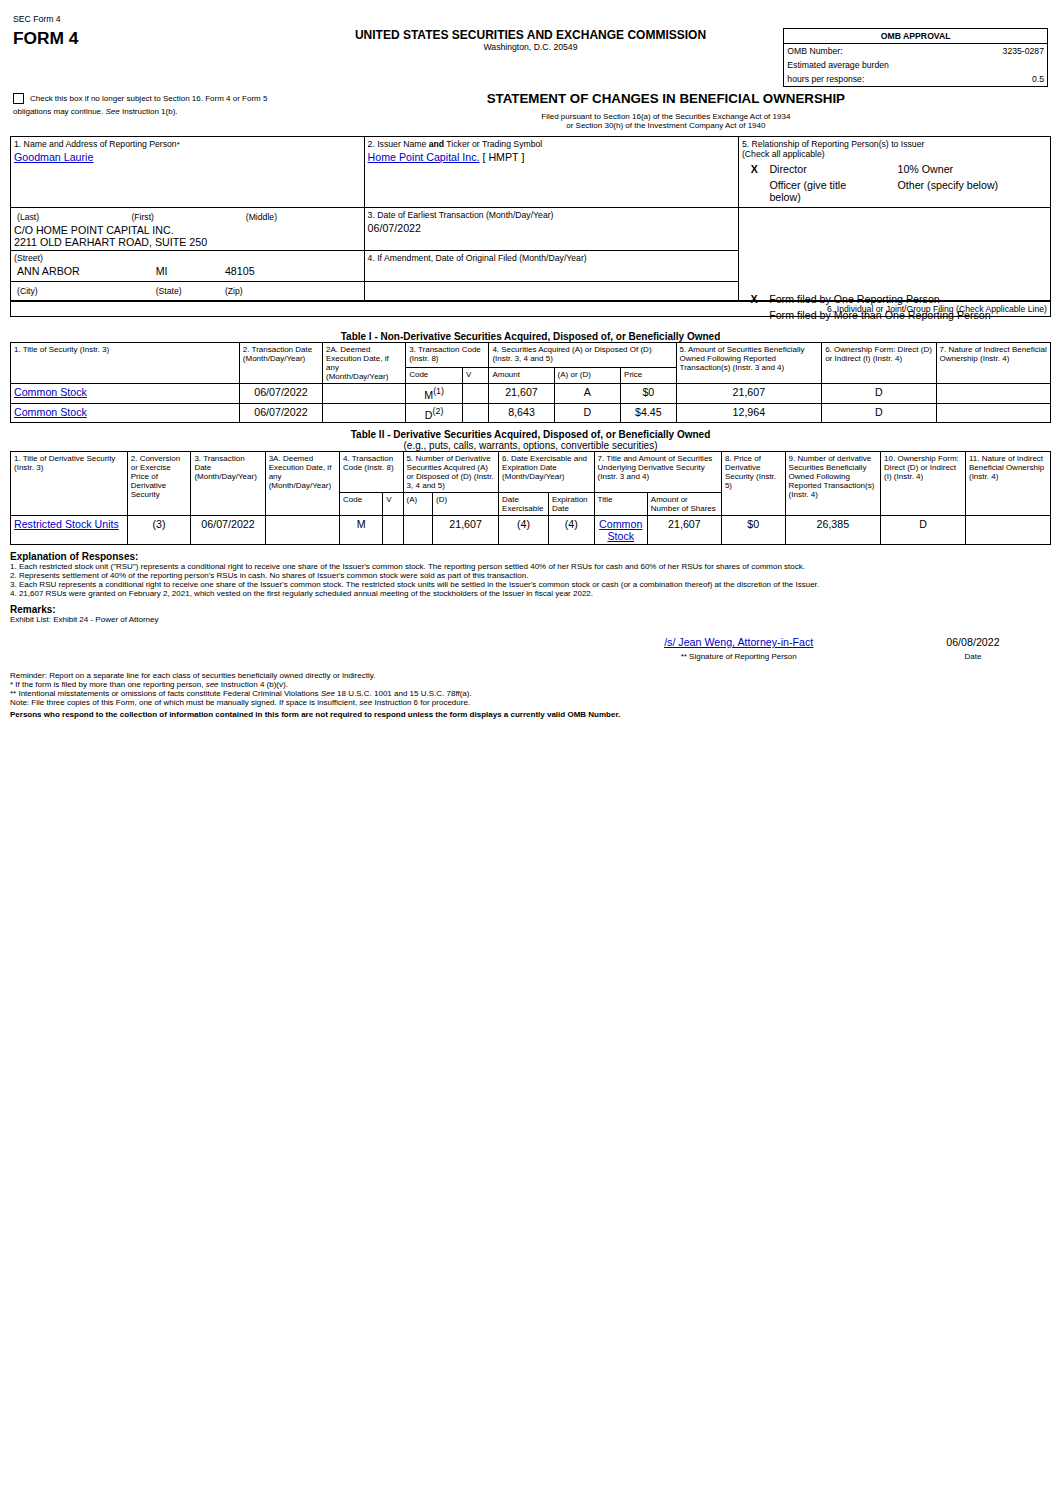| SEC Form 4 | | |
| FORM 4 | UNITED STATES SECURITIES AND EXCHANGE COMMISSION Washington, D.C. 20549 | / OMB APPROVAL / / OMB Number: / 3235-0287 / / Estimated average burden / / hours per response: / 0.5 / |
| Check this box if no longer subject to Section 16. Form 4 or Form 5 obligations may continue. See Instruction 1(b). | STATEMENT OF CHANGES IN BENEFICIAL OWNERSHIP Filed pursuant to Section 16(a) of the Securities Exchange Act of 1934 or Section 30(h) of the Investment Company Act of 1940 |
| 1. Name and Address of Reporting Person * Goodman Laurie | 2. Issuer Name and Ticker or Trading Symbol Home Point Capital Inc. [ HMPT ] | 5. Relationship of Reporting Person(s) to Issuer (Check all applicable) / X / Director / 10% Owner / / / Officer (give title below) / Other (specify below) / |
| / (Last) / (First) / (Middle) / C/O HOME POINT CAPITAL INC. 2211 OLD EARHART ROAD, SUITE 250 | 3. Date of Earliest Transaction (Month/Day/Year) 06/07/2022 | |
| (Street) / ANN ARBOR / MI / 48105 / | 4. If Amendment, Date of Original Filed (Month/Day/Year) |
| / (City) / (State) / (Zip) / | |
| 6. Individual or Joint/Group Filing (Check Applicable Line) |
| | / X / Form filed by One Reporting Person / / / Form filed by More than One Reporting Person / |
Table I - Non-Derivative Securities Acquired, Disposed of, or Beneficially Owned
| 1. Title of Security (Instr. 3) | 2. Transaction Date (Month/Day/Year) | 2A. Deemed Execution Date, if any (Month/Day/Year) | 3. Transaction Code (Instr. 8) | 4. Securities Acquired (A) or Disposed Of (D) (Instr. 3, 4 and 5) | 5. Amount of Securities Beneficially Owned Following Reported Transaction(s) (Instr. 3 and 4) | 6. Ownership Form: Direct (D) or Indirect (I) (Instr. 4) | 7. Nature of Indirect Beneficial Ownership (Instr. 4) |
| Code | V | Amount | (A) or (D) | Price |
| Common Stock | 06/07/2022 | | M (1) | | 21,607 | A | $0 | 21,607 | D | |
| Common Stock | 06/07/2022 | | D (2) | | 8,643 | D | $4.45 | 12,964 | D | |
Table II - Derivative Securities Acquired, Disposed of, or Beneficially Owned
(e.g., puts, calls, warrants, options, convertible securities)
| 1. Title of Derivative Security (Instr. 3) | 2. Conversion or Exercise Price of Derivative Security | 3. Transaction Date (Month/Day/Year) | 3A. Deemed Execution Date, if any (Month/Day/Year) | 4. Transaction Code (Instr. 8) | 5. Number of Derivative Securities Acquired (A) or Disposed of (D) (Instr. 3, 4 and 5) | 6. Date Exercisable and Expiration Date (Month/Day/Year) | 7. Title and Amount of Securities Underlying Derivative Security (Instr. 3 and 4) | 8. Price of Derivative Security (Instr. 5) | 9. Number of derivative Securities Beneficially Owned Following Reported Transaction(s) (Instr. 4) | 10. Ownership Form: Direct (D) or Indirect (I) (Instr. 4) | 11. Nature of Indirect Beneficial Ownership (Instr. 4) |
| Code | V | (A) | (D) | Date Exercisable | Expiration Date | Title | Amount or Number of Shares |
| Restricted Stock Units | (3) | 06/07/2022 | | M | | | 21,607 | (4) | (4) | Common Stock | 21,607 | $0 | 26,385 | D | |
Explanation of Responses:
1. Each restricted stock unit ("RSU") represents a conditional right to receive one share of the Issuer's common stock. The reporting person settled 40% of her RSUs for cash and 60% of her RSUs for shares of common stock.
2. Represents settlement of 40% of the reporting person's RSUs in cash. No shares of Issuer's common stock were sold as part of this transaction.
3. Each RSU represents a conditional right to receive one share of the Issuer's common stock. The restricted stock units will be settled in the Issuer's common stock or cash (or a combination thereof) at the discretion of the Issuer.
4. 21,607 RSUs were granted on February 2, 2021, which vested on the first regularly scheduled annual meeting of the stockholders of the Issuer in fiscal year 2022.
Remarks:
Exhibit List: Exhibit 24 - Power of Attorney
| | /s/ Jean Weng, Attorney-in-Fact | 06/08/2022 |
| | ** Signature of Reporting Person | Date |
Reminder: Report on a separate line for each class of securities beneficially owned directly or indirectly.
* If the form is filed by more than one reporting person, see Instruction 4 (b)(v).
** Intentional misstatements or omissions of facts constitute Federal Criminal Violations See 18 U.S.C. 1001 and 15 U.S.C. 78ff(a).
Note: File three copies of this Form, one of which must be manually signed. If space is insufficient, see Instruction 6 for procedure.
Persons who respond to the collection of information contained in this form are not required to respond unless the form displays a currently valid OMB Number.